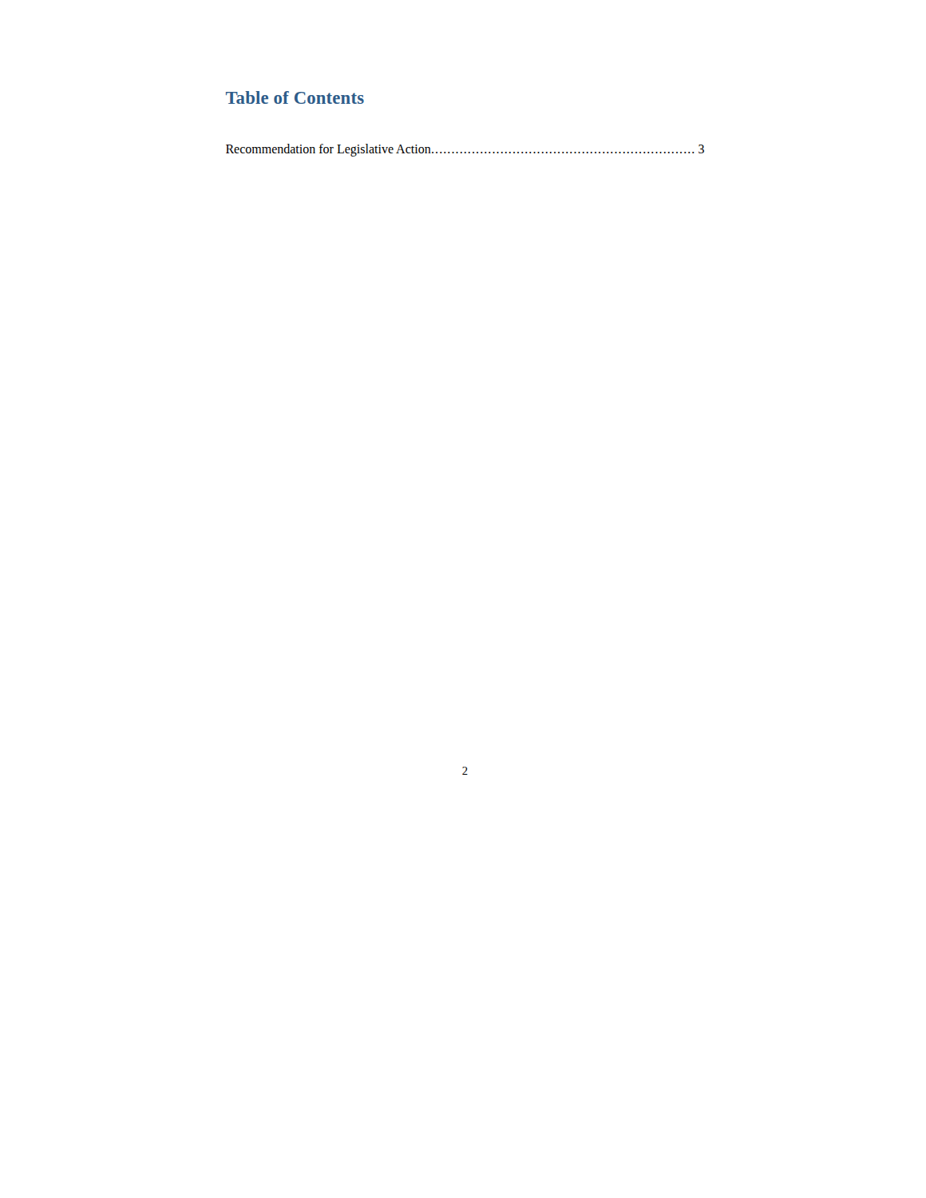Table of Contents
Recommendation for Legislative Action ................................................................................................................................................................ 3
2